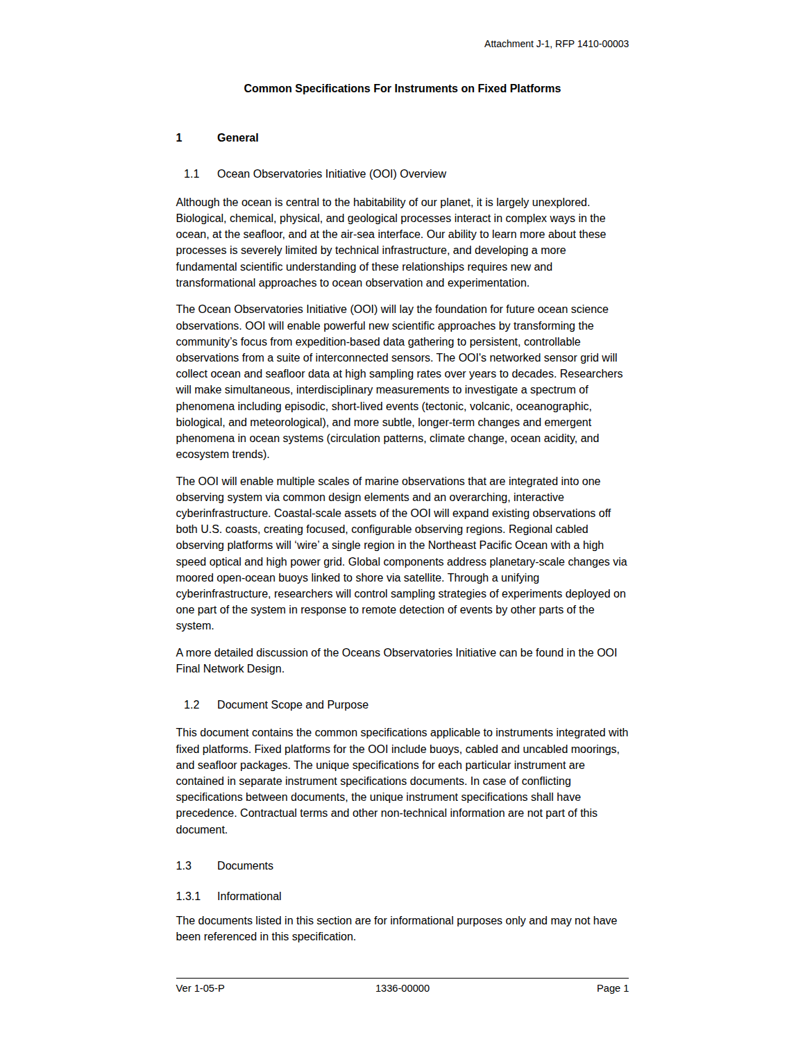Attachment J-1, RFP 1410-00003
Common Specifications For Instruments on Fixed Platforms
1 General
1.1 Ocean Observatories Initiative (OOI) Overview
Although the ocean is central to the habitability of our planet, it is largely unexplored. Biological, chemical, physical, and geological processes interact in complex ways in the ocean, at the seafloor, and at the air-sea interface. Our ability to learn more about these processes is severely limited by technical infrastructure, and developing a more fundamental scientific understanding of these relationships requires new and transformational approaches to ocean observation and experimentation.
The Ocean Observatories Initiative (OOI) will lay the foundation for future ocean science observations. OOI will enable powerful new scientific approaches by transforming the community’s focus from expedition-based data gathering to persistent, controllable observations from a suite of interconnected sensors. The OOI's networked sensor grid will collect ocean and seafloor data at high sampling rates over years to decades. Researchers will make simultaneous, interdisciplinary measurements to investigate a spectrum of phenomena including episodic, short-lived events (tectonic, volcanic, oceanographic, biological, and meteorological), and more subtle, longer-term changes and emergent phenomena in ocean systems (circulation patterns, climate change, ocean acidity, and ecosystem trends).
The OOI will enable multiple scales of marine observations that are integrated into one observing system via common design elements and an overarching, interactive cyberinfrastructure. Coastal-scale assets of the OOI will expand existing observations off both U.S. coasts, creating focused, configurable observing regions. Regional cabled observing platforms will ‘wire’ a single region in the Northeast Pacific Ocean with a high speed optical and high power grid. Global components address planetary-scale changes via moored open-ocean buoys linked to shore via satellite. Through a unifying cyberinfrastructure, researchers will control sampling strategies of experiments deployed on one part of the system in response to remote detection of events by other parts of the system.
A more detailed discussion of the Oceans Observatories Initiative can be found in the OOI Final Network Design.
1.2 Document Scope and Purpose
This document contains the common specifications applicable to instruments integrated with fixed platforms. Fixed platforms for the OOI include buoys, cabled and uncabled moorings, and seafloor packages. The unique specifications for each particular instrument are contained in separate instrument specifications documents. In case of conflicting specifications between documents, the unique instrument specifications shall have precedence. Contractual terms and other non-technical information are not part of this document.
1.3 Documents
1.3.1 Informational
The documents listed in this section are for informational purposes only and may not have been referenced in this specification.
Ver 1-05-P
1336-00000
Page 1